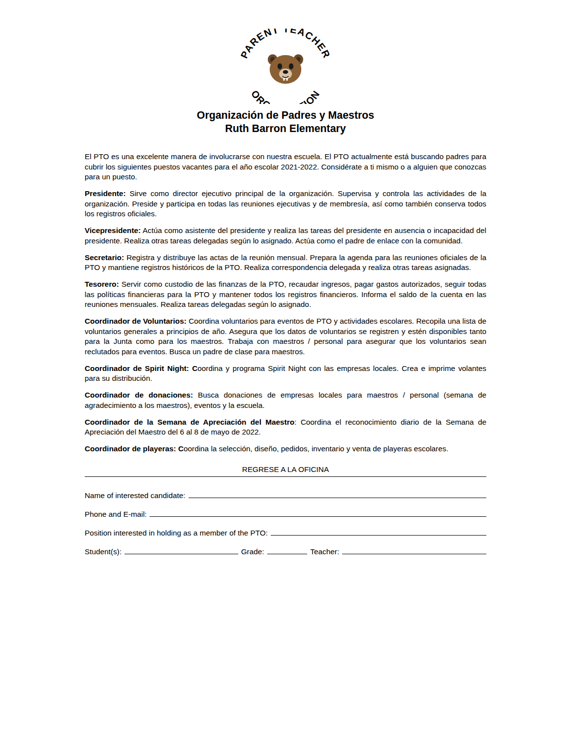PARENT TEACHER ORGANIZATION
Organización de Padres y Maestros Ruth Barron Elementary
El PTO es una excelente manera de involucrarse con nuestra escuela. El PTO actualmente está buscando padres para cubrir los siguientes puestos vacantes para el año escolar 2021-2022. Considérate a ti mismo o a alguien que conozcas para un puesto.
Presidente: Sirve como director ejecutivo principal de la organización. Supervisa y controla las actividades de la organización. Preside y participa en todas las reuniones ejecutivas y de membresía, así como también conserva todos los registros oficiales.
Vicepresidente: Actúa como asistente del presidente y realiza las tareas del presidente en ausencia o incapacidad del presidente. Realiza otras tareas delegadas según lo asignado. Actúa como el padre de enlace con la comunidad.
Secretario: Registra y distribuye las actas de la reunión mensual. Prepara la agenda para las reuniones oficiales de la PTO y mantiene registros históricos de la PTO. Realiza correspondencia delegada y realiza otras tareas asignadas.
Tesorero: Servir como custodio de las finanzas de la PTO, recaudar ingresos, pagar gastos autorizados, seguir todas las políticas financieras para la PTO y mantener todos los registros financieros. Informa el saldo de la cuenta en las reuniones mensuales. Realiza tareas delegadas según lo asignado.
Coordinador de Voluntarios: Coordina voluntarios para eventos de PTO y actividades escolares. Recopila una lista de voluntarios generales a principios de año. Asegura que los datos de voluntarios se registren y estén disponibles tanto para la Junta como para los maestros. Trabaja con maestros / personal para asegurar que los voluntarios sean reclutados para eventos. Busca un padre de clase para maestros.
Coordinador de Spirit Night: Coordina y programa Spirit Night con las empresas locales. Crea e imprime volantes para su distribución.
Coordinador de donaciones: Busca donaciones de empresas locales para maestros / personal (semana de agradecimiento a los maestros), eventos y la escuela.
Coordinador de la Semana de Apreciación del Maestro: Coordina el reconocimiento diario de la Semana de Apreciación del Maestro del 6 al 8 de mayo de 2022.
Coordinador de playeras: Coordina la selección, diseño, pedidos, inventario y venta de playeras escolares.
REGRESE A LA OFICINA
Name of interested candidate:
Phone and E-mail:
Position interested in holding as a member of the PTO:
Student(s): Grade: Teacher: